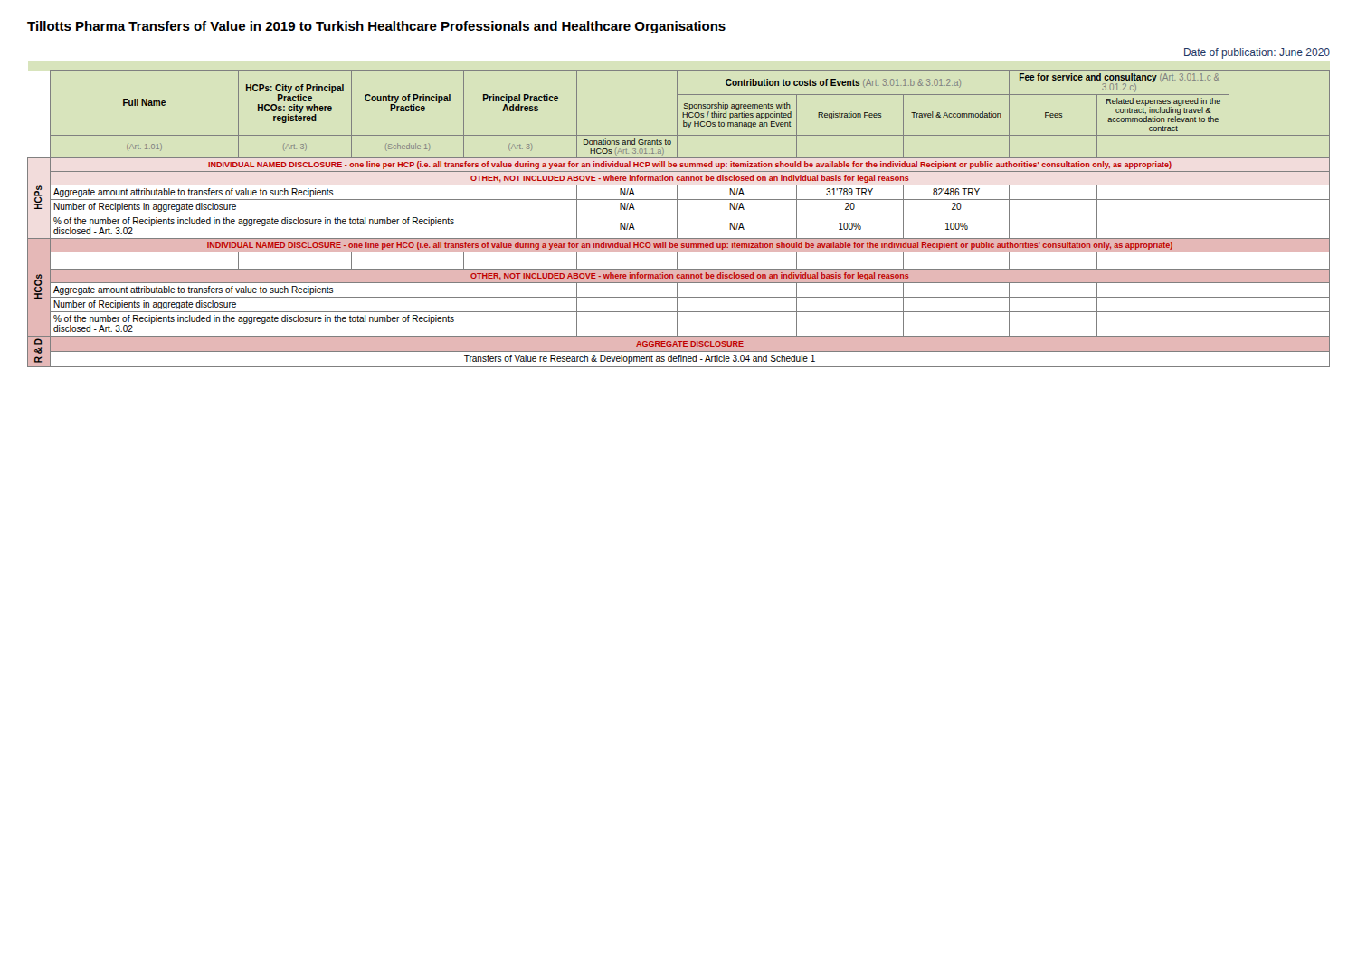Tillotts Pharma Transfers of Value in 2019 to Turkish Healthcare Professionals and Healthcare Organisations
Date of publication: June 2020
| | Full Name | HCPs: City of Principal Practice HCOs: city where registered | Country of Principal Practice | Principal Practice Address | | Contribution to costs of Events (Art. 3.01.1.b & 3.01.2.a) | Fee for service and consultancy (Art. 3.01.1.c & 3.01.2.c) | |
| Sponsorship agreements with HCOs / third parties appointed by HCOs to manage an Event | Registration Fees | Travel & Accommodation | Fees | Related expenses agreed in the contract, including travel & accommodation relevant to the contract |
| | (Art. 1.01) | (Art. 3) | (Schedule 1) | (Art. 3) | Donations and Grants to HCOs (Art. 3.01.1.a) | | | | | | |
| HCPs | INDIVIDUAL NAMED DISCLOSURE - one line per HCP (i.e. all transfers of value during a year for an individual HCP will be summed up: itemization should be available for the individual Recipient or public authorities' consultation only, as appropriate) |
| OTHER, NOT INCLUDED ABOVE - where information cannot be disclosed on an individual basis for legal reasons |
| Aggregate amount attributable to transfers of value to such Recipients | N/A | N/A | 31'789 TRY | 82'486 TRY | | | |
| Number of Recipients in aggregate disclosure | N/A | N/A | 20 | 20 | | | |
| % of the number of Recipients included in the aggregate disclosure in the total number of Recipients disclosed - Art. 3.02 | N/A | N/A | 100% | 100% | | | |
| HCOs | INDIVIDUAL NAMED DISCLOSURE - one line per HCO (i.e. all transfers of value during a year for an individual HCO will be summed up: itemization should be available for the individual Recipient or public authorities' consultation only, as appropriate) |
| OTHER, NOT INCLUDED ABOVE - where information cannot be disclosed on an individual basis for legal reasons |
| Aggregate amount attributable to transfers of value to such Recipients | | | | | | | |
| Number of Recipients in aggregate disclosure | | | | | | | |
| % of the number of Recipients included in the aggregate disclosure in the total number of Recipients disclosed - Art. 3.02 | | | | | | | |
| R & D | AGGREGATE DISCLOSURE |
| Transfers of Value re Research & Development as defined - Article 3.04 and Schedule 1 | |